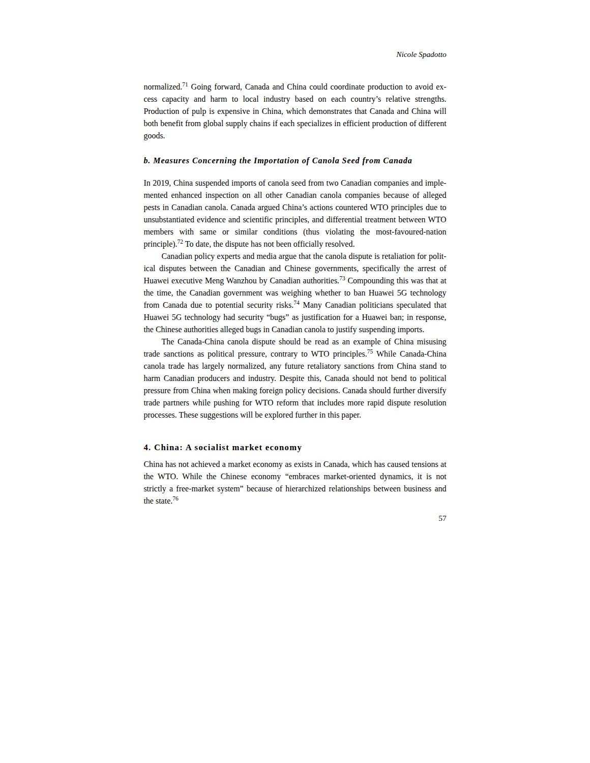Nicole Spadotto
normalized.71 Going forward, Canada and China could coordinate production to avoid excess capacity and harm to local industry based on each country’s relative strengths. Production of pulp is expensive in China, which demonstrates that Canada and China will both benefit from global supply chains if each specializes in efficient production of different goods.
b. Measures Concerning the Importation of Canola Seed from Canada
In 2019, China suspended imports of canola seed from two Canadian companies and implemented enhanced inspection on all other Canadian canola companies because of alleged pests in Canadian canola. Canada argued China’s actions countered WTO principles due to unsubstantiated evidence and scientific principles, and differential treatment between WTO members with same or similar conditions (thus violating the most-favoured-nation principle).72 To date, the dispute has not been officially resolved.
Canadian policy experts and media argue that the canola dispute is retaliation for political disputes between the Canadian and Chinese governments, specifically the arrest of Huawei executive Meng Wanzhou by Canadian authorities.73 Compounding this was that at the time, the Canadian government was weighing whether to ban Huawei 5G technology from Canada due to potential security risks.74 Many Canadian politicians speculated that Huawei 5G technology had security “bugs” as justification for a Huawei ban; in response, the Chinese authorities alleged bugs in Canadian canola to justify suspending imports.
The Canada-China canola dispute should be read as an example of China misusing trade sanctions as political pressure, contrary to WTO principles.75 While Canada-China canola trade has largely normalized, any future retaliatory sanctions from China stand to harm Canadian producers and industry. Despite this, Canada should not bend to political pressure from China when making foreign policy decisions. Canada should further diversify trade partners while pushing for WTO reform that includes more rapid dispute resolution processes. These suggestions will be explored further in this paper.
4. China: A socialist market economy
China has not achieved a market economy as exists in Canada, which has caused tensions at the WTO. While the Chinese economy “embraces market-oriented dynamics, it is not strictly a free-market system” because of hierarchized relationships between business and the state.76
57